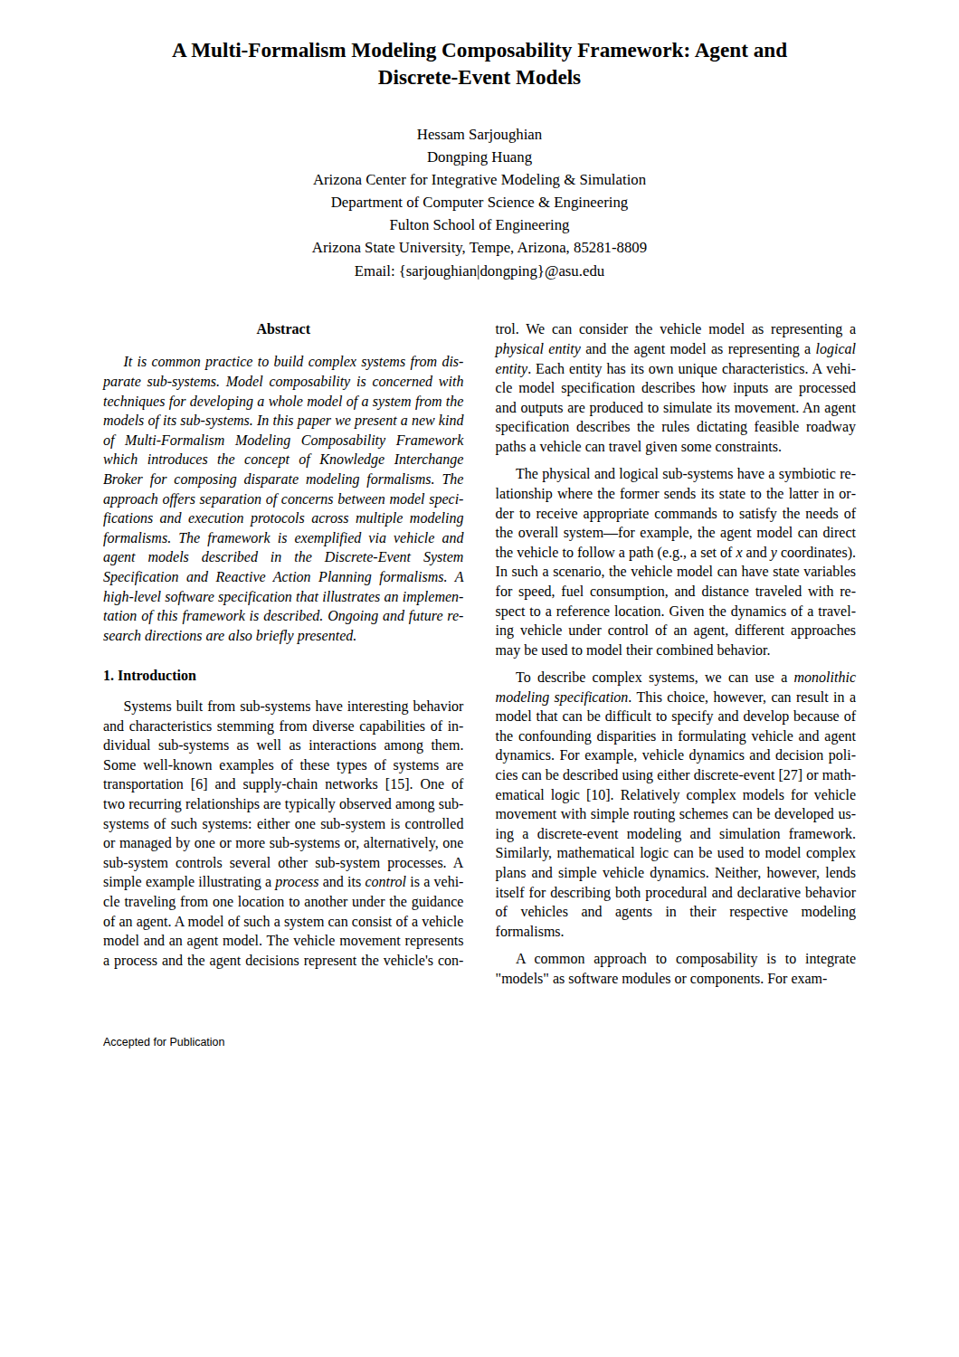A Multi-Formalism Modeling Composability Framework: Agent and
Discrete-Event Models
Hessam Sarjoughian Dongping Huang Arizona Center for Integrative Modeling & Simulation Department of Computer Science & Engineering Fulton School of Engineering Arizona State University, Tempe, Arizona, 85281-8809 Email: {sarjoughian|dongping}@asu.edu
Abstract
It is common practice to build complex systems from disparate sub-systems. Model composability is concerned with techniques for developing a whole model of a system from the models of its sub-systems. In this paper we present a new kind of Multi-Formalism Modeling Composability Framework which introduces the concept of Knowledge Interchange Broker for composing disparate modeling formalisms. The approach offers separation of concerns between model specifications and execution protocols across multiple modeling formalisms. The framework is exemplified via vehicle and agent models described in the Discrete-Event System Specification and Reactive Action Planning formalisms. A high-level software specification that illustrates an implementation of this framework is described. Ongoing and future research directions are also briefly presented.
1. Introduction
Systems built from sub-systems have interesting behavior and characteristics stemming from diverse capabilities of individual sub-systems as well as interactions among them. Some well-known examples of these types of systems are transportation [6] and supply-chain networks [15]. One of two recurring relationships are typically observed among sub-systems of such systems: either one sub-system is controlled or managed by one or more sub-systems or, alternatively, one sub-system controls several other sub-system processes. A simple example illustrating a process and its control is a vehicle traveling from one location to another under the guidance of an agent. A model of such a system can consist of a vehicle model and an agent model. The vehicle movement represents a process and the agent decisions represent the vehicle's control. We can consider the vehicle model as representing a physical entity and the agent model as representing a logical entity. Each entity has its own unique characteristics. A vehicle model specification describes how inputs are processed and outputs are produced to simulate its movement. An agent specification describes the rules dictating feasible roadway paths a vehicle can travel given some constraints.
The physical and logical sub-systems have a symbiotic relationship where the former sends its state to the latter in order to receive appropriate commands to satisfy the needs of the overall system—for example, the agent model can direct the vehicle to follow a path (e.g., a set of x and y coordinates). In such a scenario, the vehicle model can have state variables for speed, fuel consumption, and distance traveled with respect to a reference location. Given the dynamics of a traveling vehicle under control of an agent, different approaches may be used to model their combined behavior.
To describe complex systems, we can use a monolithic modeling specification. This choice, however, can result in a model that can be difficult to specify and develop because of the confounding disparities in formulating vehicle and agent dynamics. For example, vehicle dynamics and decision policies can be described using either discrete-event [27] or mathematical logic [10]. Relatively complex models for vehicle movement with simple routing schemes can be developed using a discrete-event modeling and simulation framework. Similarly, mathematical logic can be used to model complex plans and simple vehicle dynamics. Neither, however, lends itself for describing both procedural and declarative behavior of vehicles and agents in their respective modeling formalisms.
A common approach to composability is to integrate "models" as software modules or components. For exam-
Accepted for Publication